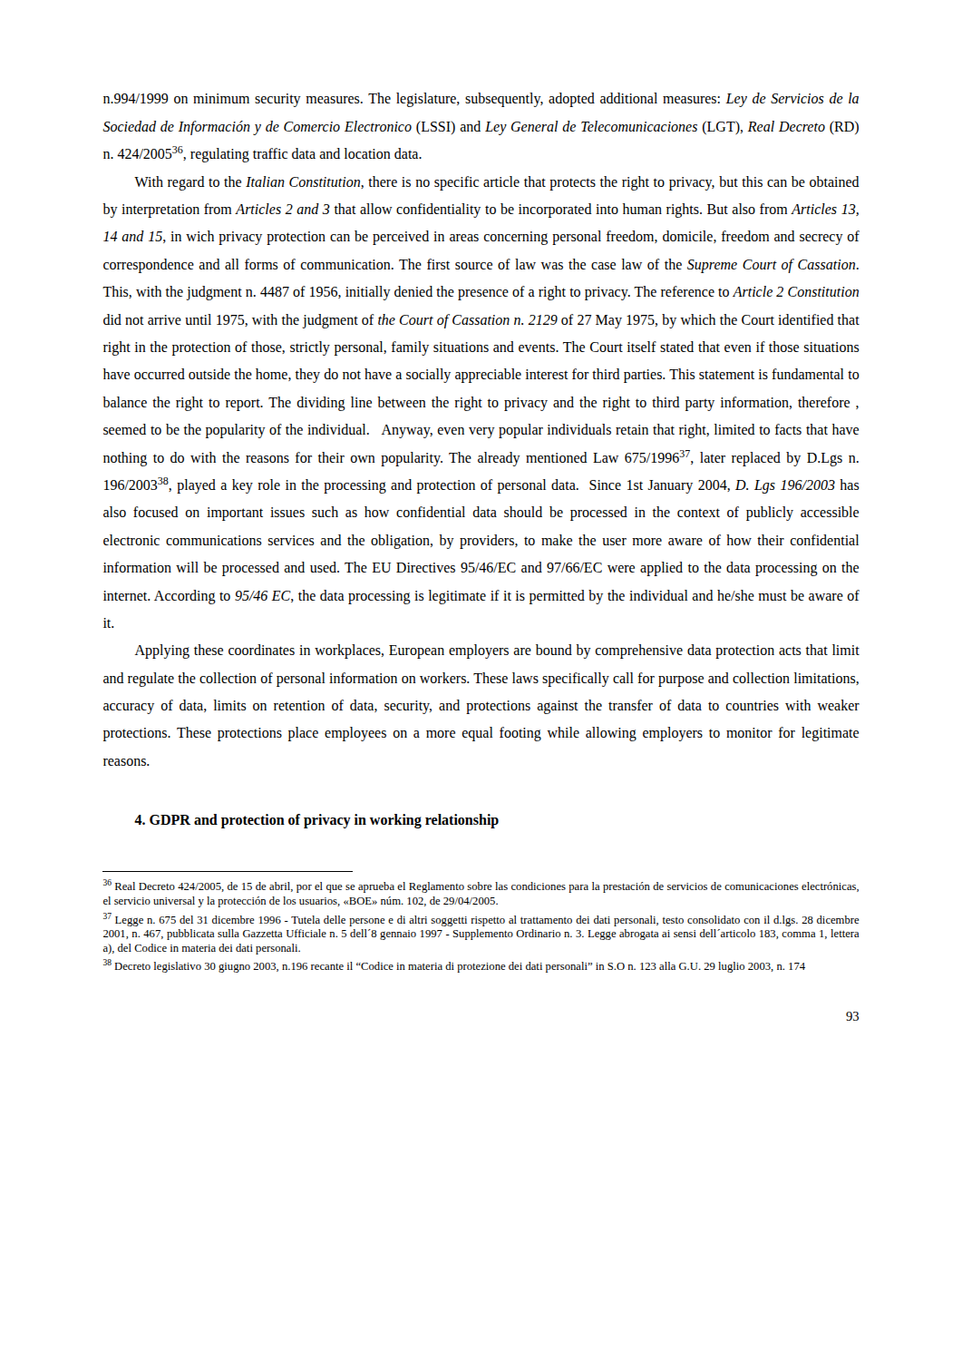n.994/1999 on minimum security measures. The legislature, subsequently, adopted additional measures: Ley de Servicios de la Sociedad de Información y de Comercio Electronico (LSSI) and Ley General de Telecomunicaciones (LGT), Real Decreto (RD) n. 424/200536, regulating traffic data and location data.
With regard to the Italian Constitution, there is no specific article that protects the right to privacy, but this can be obtained by interpretation from Articles 2 and 3 that allow confidentiality to be incorporated into human rights. But also from Articles 13, 14 and 15, in wich privacy protection can be perceived in areas concerning personal freedom, domicile, freedom and secrecy of correspondence and all forms of communication. The first source of law was the case law of the Supreme Court of Cassation. This, with the judgment n. 4487 of 1956, initially denied the presence of a right to privacy. The reference to Article 2 Constitution did not arrive until 1975, with the judgment of the Court of Cassation n. 2129 of 27 May 1975, by which the Court identified that right in the protection of those, strictly personal, family situations and events. The Court itself stated that even if those situations have occurred outside the home, they do not have a socially appreciable interest for third parties. This statement is fundamental to balance the right to report. The dividing line between the right to privacy and the right to third party information, therefore , seemed to be the popularity of the individual. Anyway, even very popular individuals retain that right, limited to facts that have nothing to do with the reasons for their own popularity. The already mentioned Law 675/199637, later replaced by D.Lgs n. 196/200338, played a key role in the processing and protection of personal data. Since 1st January 2004, D. Lgs 196/2003 has also focused on important issues such as how confidential data should be processed in the context of publicly accessible electronic communications services and the obligation, by providers, to make the user more aware of how their confidential information will be processed and used. The EU Directives 95/46/EC and 97/66/EC were applied to the data processing on the internet. According to 95/46 EC, the data processing is legitimate if it is permitted by the individual and he/she must be aware of it.
Applying these coordinates in workplaces, European employers are bound by comprehensive data protection acts that limit and regulate the collection of personal information on workers. These laws specifically call for purpose and collection limitations, accuracy of data, limits on retention of data, security, and protections against the transfer of data to countries with weaker protections. These protections place employees on a more equal footing while allowing employers to monitor for legitimate reasons.
4. GDPR and protection of privacy in working relationship
36 Real Decreto 424/2005, de 15 de abril, por el que se aprueba el Reglamento sobre las condiciones para la prestación de servicios de comunicaciones electrónicas, el servicio universal y la protección de los usuarios, «BOE» núm. 102, de 29/04/2005.
37 Legge n. 675 del 31 dicembre 1996 - Tutela delle persone e di altri soggetti rispetto al trattamento dei dati personali, testo consolidato con il d.lgs. 28 dicembre 2001, n. 467, pubblicata sulla Gazzetta Ufficiale n. 5 dell´8 gennaio 1997 - Supplemento Ordinario n. 3. Legge abrogata ai sensi dell´articolo 183, comma 1, lettera a), del Codice in materia dei dati personali.
38 Decreto legislativo 30 giugno 2003, n.196 recante il “Codice in materia di protezione dei dati personali” in S.O n. 123 alla G.U. 29 luglio 2003, n. 174
93